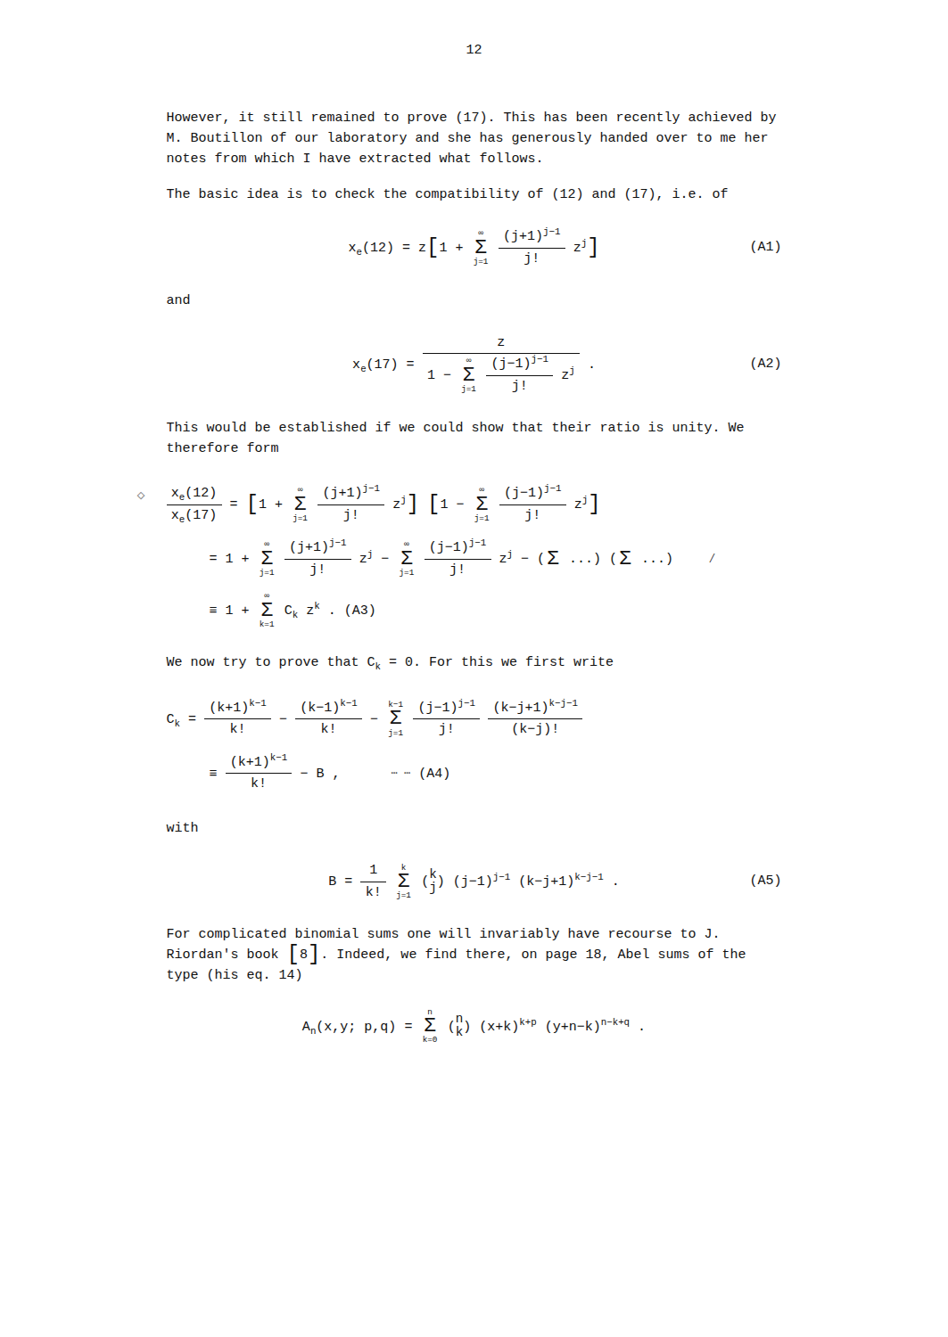12
However, it still remained to prove (17). This has been recently achieved by M. Boutillon of our laboratory and she has generously handed over to me her notes from which I have extracted what follows.
The basic idea is to check the compatibility of (12) and (17), i.e. of
xe(12) = z[1 + ∞Σj=1 (j+1)j−1 j! zj] (A1)
and
xe(17) = z 1 − ∞Σj=1 (j−1)j−1 j! zj . (A2)
This would be established if we could show that their ratio is unity. We therefore form
◇
xe(12) xe(17) = [1 + ∞Σj=1 (j+1)j−1 j! zj] [1 − ∞Σj=1 (j−1)j−1 j! zj]
= 1 + ∞Σj=1 (j+1)j−1 j! zj − ∞Σj=1 (j−1)j−1 j! zj − (Σ ...) (Σ ...) ⁄
≡ 1 + ∞Σk=1 Ck zk . (A3)
We now try to prove that Ck = 0. For this we first write
Ck = (k+1)k−1 k! − (k−1)k−1 k! − k−1 Σj=1 (j−1)j−1 j! (k−j+1)k−j−1(k−j)!
≡ (k+1)k−1 k! − B , ⋯ ⋯ (A4)
with
B = 1 k! kΣj=1 (kj) (j−1)j−1 (k−j+1)k−j−1 . (A5)
For complicated binomial sums one will invariably have recourse to J. Riordan's book [8]. Indeed, we find there, on page 18, Abel sums of the type (his eq. 14)
An(x,y; p,q) = nΣk=0 (nk) (x+k)k+p (y+n−k)n−k+q .